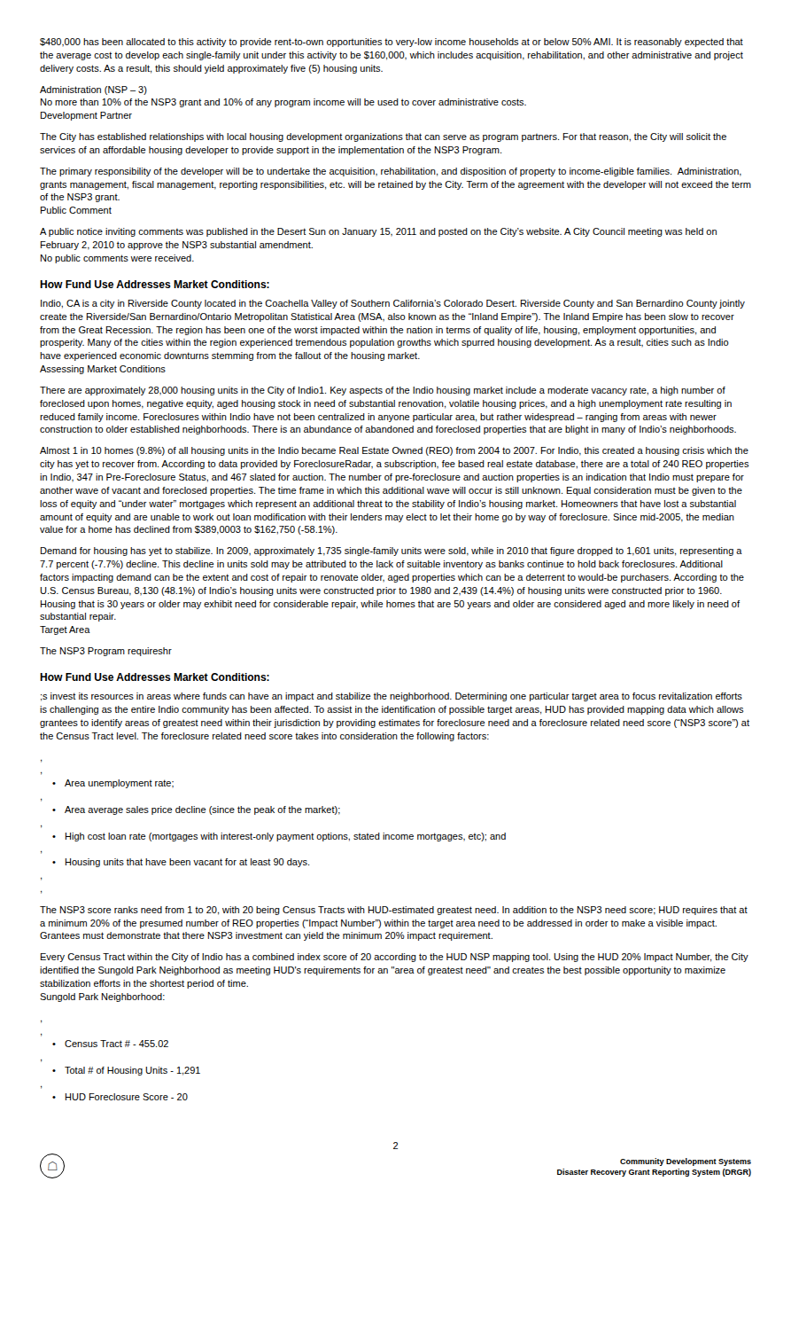$480,000 has been allocated to this activity to provide rent-to-own opportunities to very-low income households at or below 50% AMI. It is reasonably expected that the average cost to develop each single-family unit under this activity to be $160,000, which includes acquisition, rehabilitation, and other administrative and project delivery costs. As a result, this should yield approximately five (5) housing units.
Administration (NSP – 3)
No more than 10% of the NSP3 grant and 10% of any program income will be used to cover administrative costs.
Development Partner
The City has established relationships with local housing development organizations that can serve as program partners. For that reason, the City will solicit the services of an affordable housing developer to provide support in the implementation of the NSP3 Program.
The primary responsibility of the developer will be to undertake the acquisition, rehabilitation, and disposition of property to income-eligible families. Administration, grants management, fiscal management, reporting responsibilities, etc. will be retained by the City. Term of the agreement with the developer will not exceed the term of the NSP3 grant.
Public Comment
A public notice inviting comments was published in the Desert Sun on January 15, 2011 and posted on the City’s website. A City Council meeting was held on February 2, 2010 to approve the NSP3 substantial amendment.
No public comments were received.
How Fund Use Addresses Market Conditions:
Indio, CA is a city in Riverside County located in the Coachella Valley of Southern California’s Colorado Desert. Riverside County and San Bernardino County jointly create the Riverside/San Bernardino/Ontario Metropolitan Statistical Area (MSA, also known as the “Inland Empire”). The Inland Empire has been slow to recover from the Great Recession. The region has been one of the worst impacted within the nation in terms of quality of life, housing, employment opportunities, and prosperity. Many of the cities within the region experienced tremendous population growths which spurred housing development. As a result, cities such as Indio have experienced economic downturns stemming from the fallout of the housing market.
Assessing Market Conditions
There are approximately 28,000 housing units in the City of Indio1. Key aspects of the Indio housing market include a moderate vacancy rate, a high number of foreclosed upon homes, negative equity, aged housing stock in need of substantial renovation, volatile housing prices, and a high unemployment rate resulting in reduced family income. Foreclosures within Indio have not been centralized in anyone particular area, but rather widespread – ranging from areas with newer construction to older established neighborhoods. There is an abundance of abandoned and foreclosed properties that are blight in many of Indio’s neighborhoods.
Almost 1 in 10 homes (9.8%) of all housing units in the Indio became Real Estate Owned (REO) from 2004 to 2007. For Indio, this created a housing crisis which the city has yet to recover from. According to data provided by ForeclosureRadar, a subscription, fee based real estate database, there are a total of 240 REO properties in Indio, 347 in Pre-Foreclosure Status, and 467 slated for auction. The number of pre-foreclosure and auction properties is an indication that Indio must prepare for another wave of vacant and foreclosed properties. The time frame in which this additional wave will occur is still unknown. Equal consideration must be given to the loss of equity and “under water” mortgages which represent an additional threat to the stability of Indio’s housing market. Homeowners that have lost a substantial amount of equity and are unable to work out loan modification with their lenders may elect to let their home go by way of foreclosure. Since mid-2005, the median value for a home has declined from $389,0003 to $162,750 (-58.1%).
Demand for housing has yet to stabilize. In 2009, approximately 1,735 single-family units were sold, while in 2010 that figure dropped to 1,601 units, representing a 7.7 percent (-7.7%) decline. This decline in units sold may be attributed to the lack of suitable inventory as banks continue to hold back foreclosures. Additional factors impacting demand can be the extent and cost of repair to renovate older, aged properties which can be a deterrent to would-be purchasers. According to the U.S. Census Bureau, 8,130 (48.1%) of Indio’s housing units were constructed prior to 1980 and 2,439 (14.4%) of housing units were constructed prior to 1960. Housing that is 30 years or older may exhibit need for considerable repair, while homes that are 50 years and older are considered aged and more likely in need of substantial repair.
Target Area
The NSP3 Program requireshr
How Fund Use Addresses Market Conditions:
;s invest its resources in areas where funds can have an impact and stabilize the neighborhood. Determining one particular target area to focus revitalization efforts is challenging as the entire Indio community has been affected. To assist in the identification of possible target areas, HUD has provided mapping data which allows grantees to identify areas of greatest need within their jurisdiction by providing estimates for foreclosure need and a foreclosure related need score (“NSP3 score”) at the Census Tract level. The foreclosure related need score takes into consideration the following factors:
,
,
Area unemployment rate;
,
Area average sales price decline (since the peak of the market);
,
High cost loan rate (mortgages with interest-only payment options, stated income mortgages, etc); and
,
Housing units that have been vacant for at least 90 days.
,
,
The NSP3 score ranks need from 1 to 20, with 20 being Census Tracts with HUD-estimated greatest need. In addition to the NSP3 need score; HUD requires that at a minimum 20% of the presumed number of REO properties (“Impact Number”) within the target area need to be addressed in order to make a visible impact. Grantees must demonstrate that there NSP3 investment can yield the minimum 20% impact requirement.
Every Census Tract within the City of Indio has a combined index score of 20 according to the HUD NSP mapping tool. Using the HUD 20% Impact Number, the City identified the Sungold Park Neighborhood as meeting HUD's requirements for an "area of greatest need" and creates the best possible opportunity to maximize stabilization efforts in the shortest period of time.
Sungold Park Neighborhood:
,
,
Census Tract # - 455.02
,
Total # of Housing Units - 1,291
,
HUD Foreclosure Score - 20
2
☖
Community Development Systems
Disaster Recovery Grant Reporting System (DRGR)